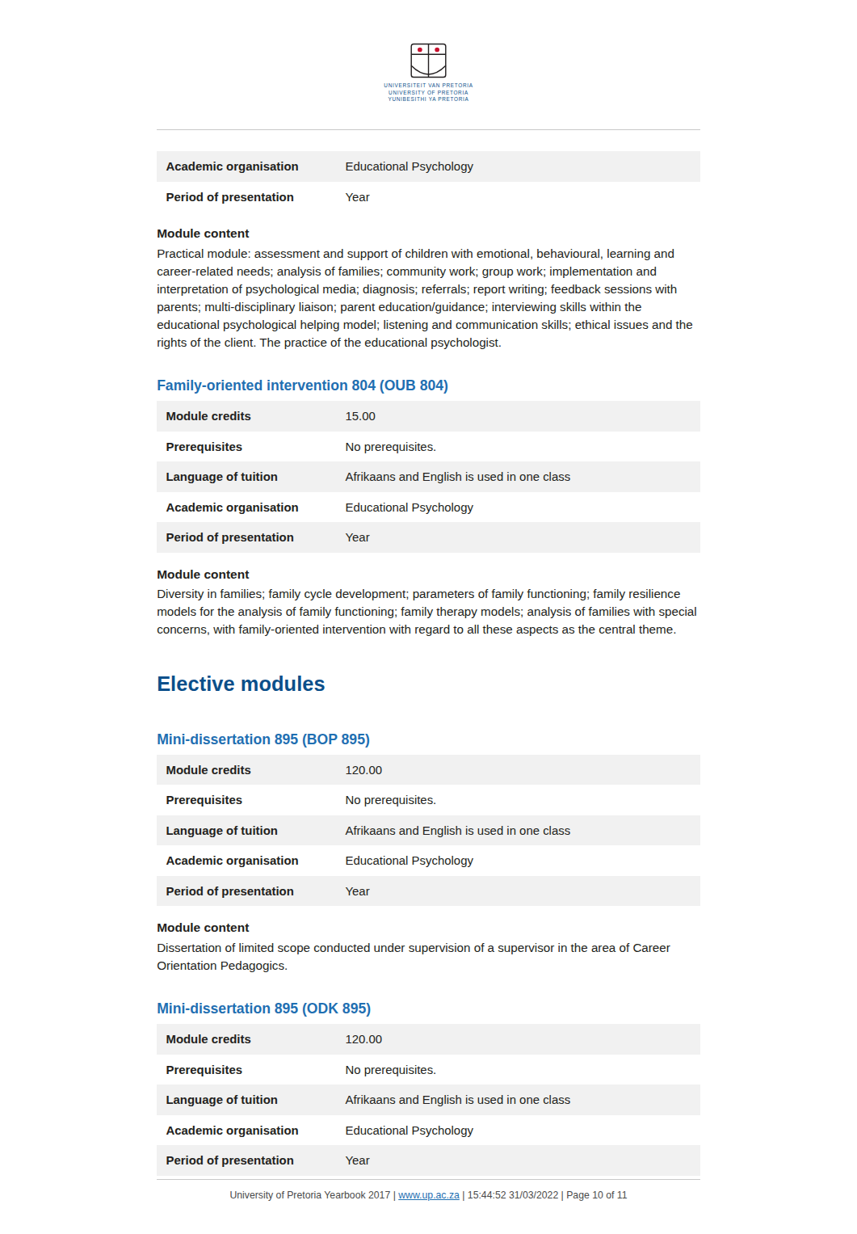| Academic organisation | Educational Psychology |
| Period of presentation | Year |
Module content
Practical module: assessment and support of children with emotional, behavioural, learning and career-related needs; analysis of families; community work; group work; implementation and interpretation of psychological media; diagnosis; referrals; report writing; feedback sessions with parents; multi-disciplinary liaison; parent education/guidance; interviewing skills within the educational psychological helping model; listening and communication skills; ethical issues and the rights of the client. The practice of the educational psychologist.
Family-oriented intervention 804 (OUB 804)
| Module credits | 15.00 |
| Prerequisites | No prerequisites. |
| Language of tuition | Afrikaans and English is used in one class |
| Academic organisation | Educational Psychology |
| Period of presentation | Year |
Module content
Diversity in families; family cycle development; parameters of family functioning; family resilience models for the analysis of family functioning; family therapy models; analysis of families with special concerns, with family-oriented intervention with regard to all these aspects as the central theme.
Elective modules
Mini-dissertation 895 (BOP 895)
| Module credits | 120.00 |
| Prerequisites | No prerequisites. |
| Language of tuition | Afrikaans and English is used in one class |
| Academic organisation | Educational Psychology |
| Period of presentation | Year |
Module content
Dissertation of limited scope conducted under supervision of a supervisor in the area of Career Orientation Pedagogics.
Mini-dissertation 895 (ODK 895)
| Module credits | 120.00 |
| Prerequisites | No prerequisites. |
| Language of tuition | Afrikaans and English is used in one class |
| Academic organisation | Educational Psychology |
| Period of presentation | Year |
University of Pretoria Yearbook 2017 | www.up.ac.za | 15:44:52 31/03/2022 | Page 10 of 11